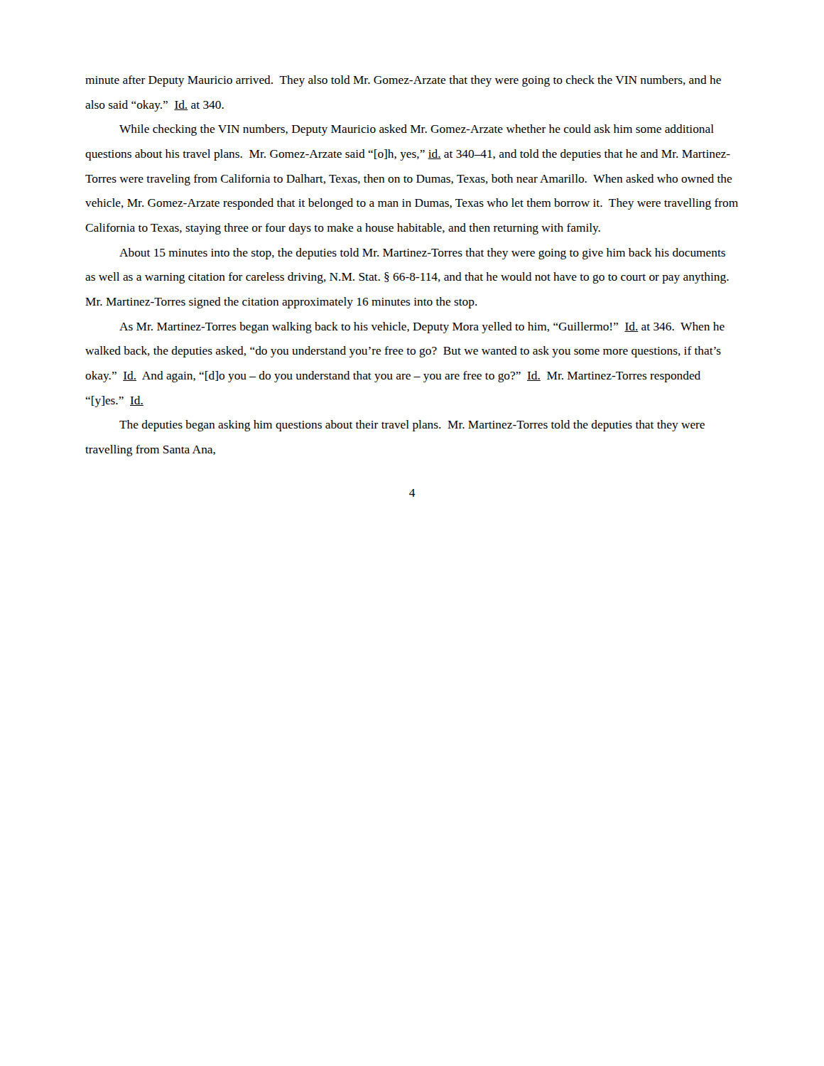minute after Deputy Mauricio arrived. They also told Mr. Gomez-Arzate that they were going to check the VIN numbers, and he also said “okay.” Id. at 340.
While checking the VIN numbers, Deputy Mauricio asked Mr. Gomez-Arzate whether he could ask him some additional questions about his travel plans. Mr. Gomez-Arzate said “[o]h, yes,” id. at 340–41, and told the deputies that he and Mr. Martinez-Torres were traveling from California to Dalhart, Texas, then on to Dumas, Texas, both near Amarillo. When asked who owned the vehicle, Mr. Gomez-Arzate responded that it belonged to a man in Dumas, Texas who let them borrow it. They were travelling from California to Texas, staying three or four days to make a house habitable, and then returning with family.
About 15 minutes into the stop, the deputies told Mr. Martinez-Torres that they were going to give him back his documents as well as a warning citation for careless driving, N.M. Stat. § 66-8-114, and that he would not have to go to court or pay anything. Mr. Martinez-Torres signed the citation approximately 16 minutes into the stop.
As Mr. Martinez-Torres began walking back to his vehicle, Deputy Mora yelled to him, “Guillermo!” Id. at 346. When he walked back, the deputies asked, “do you understand you’re free to go? But we wanted to ask you some more questions, if that’s okay.” Id. And again, “[d]o you – do you understand that you are – you are free to go?” Id. Mr. Martinez-Torres responded “[y]es.” Id.
The deputies began asking him questions about their travel plans. Mr. Martinez-Torres told the deputies that they were travelling from Santa Ana,
4